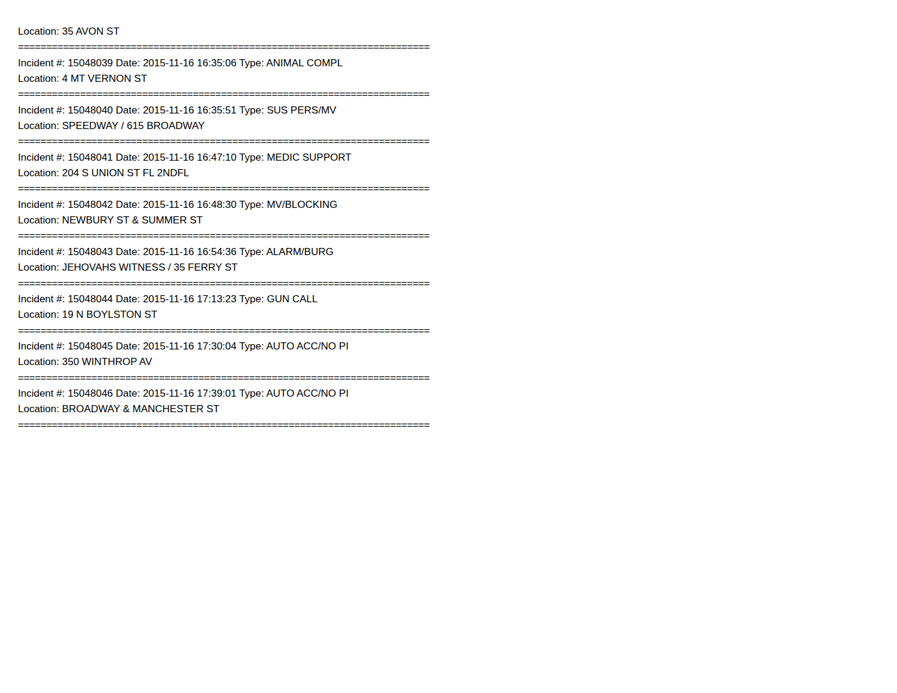Location: 35 AVON ST
=========================================================================
Incident #: 15048039 Date: 2015-11-16 16:35:06 Type: ANIMAL COMPL
Location: 4 MT VERNON ST
=========================================================================
Incident #: 15048040 Date: 2015-11-16 16:35:51 Type: SUS PERS/MV
Location: SPEEDWAY / 615 BROADWAY
=========================================================================
Incident #: 15048041 Date: 2015-11-16 16:47:10 Type: MEDIC SUPPORT
Location: 204 S UNION ST FL 2NDFL
=========================================================================
Incident #: 15048042 Date: 2015-11-16 16:48:30 Type: MV/BLOCKING
Location: NEWBURY ST & SUMMER ST
=========================================================================
Incident #: 15048043 Date: 2015-11-16 16:54:36 Type: ALARM/BURG
Location: JEHOVAHS WITNESS / 35 FERRY ST
=========================================================================
Incident #: 15048044 Date: 2015-11-16 17:13:23 Type: GUN CALL
Location: 19 N BOYLSTON ST
=========================================================================
Incident #: 15048045 Date: 2015-11-16 17:30:04 Type: AUTO ACC/NO PI
Location: 350 WINTHROP AV
=========================================================================
Incident #: 15048046 Date: 2015-11-16 17:39:01 Type: AUTO ACC/NO PI
Location: BROADWAY & MANCHESTER ST
=========================================================================